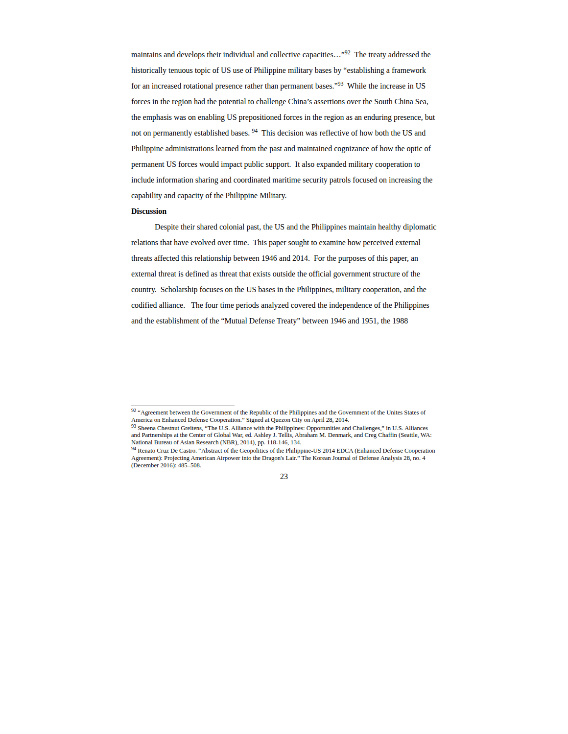maintains and develops their individual and collective capacities…”92 The treaty addressed the historically tenuous topic of US use of Philippine military bases by “establishing a framework for an increased rotational presence rather than permanent bases.”93 While the increase in US forces in the region had the potential to challenge China’s assertions over the South China Sea, the emphasis was on enabling US prepositioned forces in the region as an enduring presence, but not on permanently established bases. 94 This decision was reflective of how both the US and Philippine administrations learned from the past and maintained cognizance of how the optic of permanent US forces would impact public support. It also expanded military cooperation to include information sharing and coordinated maritime security patrols focused on increasing the capability and capacity of the Philippine Military.
Discussion
Despite their shared colonial past, the US and the Philippines maintain healthy diplomatic relations that have evolved over time. This paper sought to examine how perceived external threats affected this relationship between 1946 and 2014. For the purposes of this paper, an external threat is defined as threat that exists outside the official government structure of the country. Scholarship focuses on the US bases in the Philippines, military cooperation, and the codified alliance. The four time periods analyzed covered the independence of the Philippines and the establishment of the “Mutual Defense Treaty” between 1946 and 1951, the 1988
92 “Agreement between the Government of the Republic of the Philippines and the Government of the Unites States of America on Enhanced Defense Cooperation.” Signed at Quezon City on April 28, 2014.
93 Sheena Chestnut Greitens, “The U.S. Alliance with the Philippines: Opportunities and Challenges,” in U.S. Alliances and Partnerships at the Center of Global War, ed. Ashley J. Tellis, Abraham M. Denmark, and Creg Chaffin (Seattle, WA: National Bureau of Asian Research (NBR), 2014), pp. 118-146, 134.
94 Renato Cruz De Castro. “Abstract of the Geopolitics of the Philippine-US 2014 EDCA (Enhanced Defense Cooperation Agreement): Projecting American Airpower into the Dragon's Lair.” The Korean Journal of Defense Analysis 28, no. 4 (December 2016): 485–508.
23